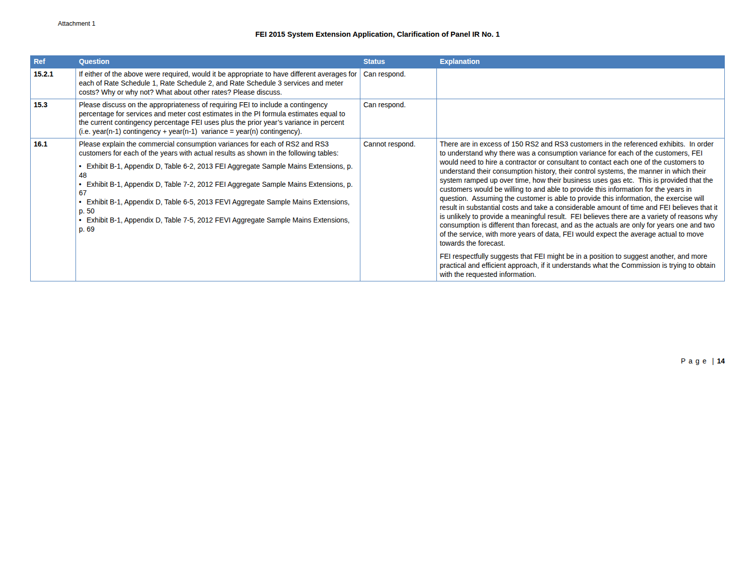Attachment 1
FEI 2015 System Extension Application, Clarification of Panel IR No. 1
| Ref | Question | Status | Explanation |
| --- | --- | --- | --- |
| 15.2.1 | If either of the above were required, would it be appropriate to have different averages for each of Rate Schedule 1, Rate Schedule 2, and Rate Schedule 3 services and meter costs? Why or why not? What about other rates? Please discuss. | Can respond. | |
| 15.3 | Please discuss on the appropriateness of requiring FEI to include a contingency percentage for services and meter cost estimates in the PI formula estimates equal to the current contingency percentage FEI uses plus the prior year’s variance in percent (i.e. year(n-1) contingency + year(n-1) variance = year(n) contingency). | Can respond. | |
| 16.1 | Please explain the commercial consumption variances for each of RS2 and RS3 customers for each of the years with actual results as shown in the following tables: • Exhibit B-1, Appendix D, Table 6-2, 2013 FEI Aggregate Sample Mains Extensions, p. 48 • Exhibit B-1, Appendix D, Table 7-2, 2012 FEI Aggregate Sample Mains Extensions, p. 67 • Exhibit B-1, Appendix D, Table 6-5, 2013 FEVI Aggregate Sample Mains Extensions, p. 50 • Exhibit B-1, Appendix D, Table 7-5, 2012 FEVI Aggregate Sample Mains Extensions, p. 69 | Cannot respond. | There are in excess of 150 RS2 and RS3 customers in the referenced exhibits. In order to understand why there was a consumption variance for each of the customers, FEI would need to hire a contractor or consultant to contact each one of the customers to understand their consumption history, their control systems, the manner in which their system ramped up over time, how their business uses gas etc. This is provided that the customers would be willing to and able to provide this information for the years in question. Assuming the customer is able to provide this information, the exercise will result in substantial costs and take a considerable amount of time and FEI believes that it is unlikely to provide a meaningful result. FEI believes there are a variety of reasons why consumption is different than forecast, and as the actuals are only for years one and two of the service, with more years of data, FEI would expect the average actual to move towards the forecast. FEI respectfully suggests that FEI might be in a position to suggest another, and more practical and efficient approach, if it understands what the Commission is trying to obtain with the requested information. |
P a g e | 14